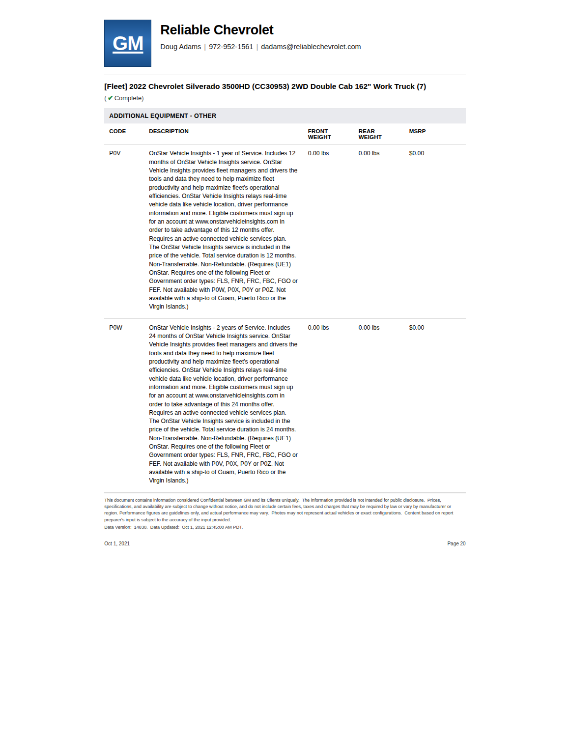GM
Reliable Chevrolet
Doug Adams|972-952-1561|dadams@reliablechevrolet.com
[Fleet] 2022 Chevrolet Silverado 3500HD (CC30953) 2WD Double Cab 162" Work Truck (7) (✔Complete)
ADDITIONAL EQUIPMENT - OTHER
| CODE | DESCRIPTION | FRONT WEIGHT | REAR WEIGHT | MSRP |
| --- | --- | --- | --- | --- |
| P0V | OnStar Vehicle Insights - 1 year of Service. Includes 12 months of OnStar Vehicle Insights service. OnStar Vehicle Insights provides fleet managers and drivers the tools and data they need to help maximize fleet productivity and help maximize fleet's operational efficiencies. OnStar Vehicle Insights relays real-time vehicle data like vehicle location, driver performance information and more. Eligible customers must sign up for an account at www.onstarvehicleinsights.com in order to take advantage of this 12 months offer. Requires an active connected vehicle services plan. The OnStar Vehicle Insights service is included in the price of the vehicle. Total service duration is 12 months. Non-Transferrable. Non-Refundable. (Requires (UE1) OnStar. Requires one of the following Fleet or Government order types: FLS, FNR, FRC, FBC, FGO or FEF. Not available with P0W, P0X, P0Y or P0Z. Not available with a ship-to of Guam, Puerto Rico or the Virgin Islands.) | 0.00 lbs | 0.00 lbs | $0.00 |
| P0W | OnStar Vehicle Insights - 2 years of Service. Includes 24 months of OnStar Vehicle Insights service. OnStar Vehicle Insights provides fleet managers and drivers the tools and data they need to help maximize fleet productivity and help maximize fleet's operational efficiencies. OnStar Vehicle Insights relays real-time vehicle data like vehicle location, driver performance information and more. Eligible customers must sign up for an account at www.onstarvehicleinsights.com in order to take advantage of this 24 months offer. Requires an active connected vehicle services plan. The OnStar Vehicle Insights service is included in the price of the vehicle. Total service duration is 24 months. Non-Transferrable. Non-Refundable. (Requires (UE1) OnStar. Requires one of the following Fleet or Government order types: FLS, FNR, FRC, FBC, FGO or FEF. Not available with P0V, P0X, P0Y or P0Z. Not available with a ship-to of Guam, Puerto Rico or the Virgin Islands.) | 0.00 lbs | 0.00 lbs | $0.00 |
This document contains information considered Confidential between GM and its Clients uniquely. The information provided is not intended for public disclosure. Prices, specifications, and availability are subject to change without notice, and do not include certain fees, taxes and charges that may be required by law or vary by manufacturer or region. Performance figures are guidelines only, and actual performance may vary. Photos may not represent actual vehicles or exact configurations. Content based on report preparer's input is subject to the accuracy of the input provided.
Data Version: 14830. Data Updated: Oct 1, 2021 12:45:00 AM PDT.
Oct 1, 2021 Page 20